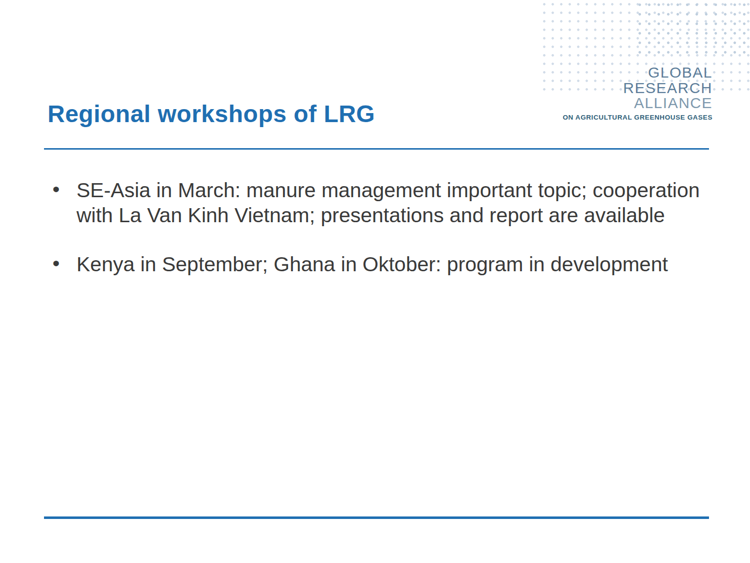GLOBAL
RESEARCH
ALLIANCE
ON AGRICULTURAL GREENHOUSE GASES
Regional workshops of LRG
SE-Asia in March: manure management important topic; cooperation with La Van Kinh Vietnam; presentations and report are available
Kenya in September; Ghana in Oktober: program in development